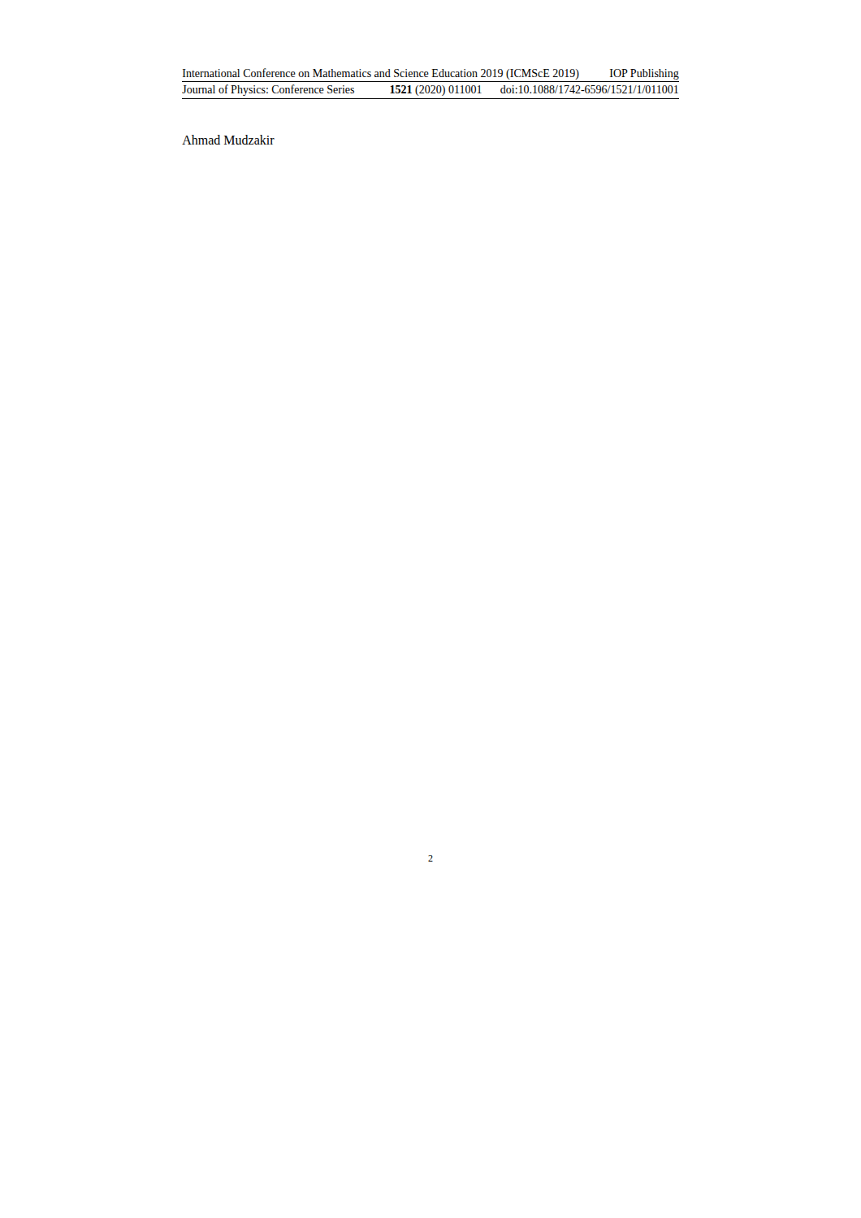International Conference on Mathematics and Science Education 2019 (ICMScE 2019) IOP Publishing
Journal of Physics: Conference Series 1521 (2020) 011001 doi:10.1088/1742-6596/1521/1/011001
Ahmad Mudzakir
2